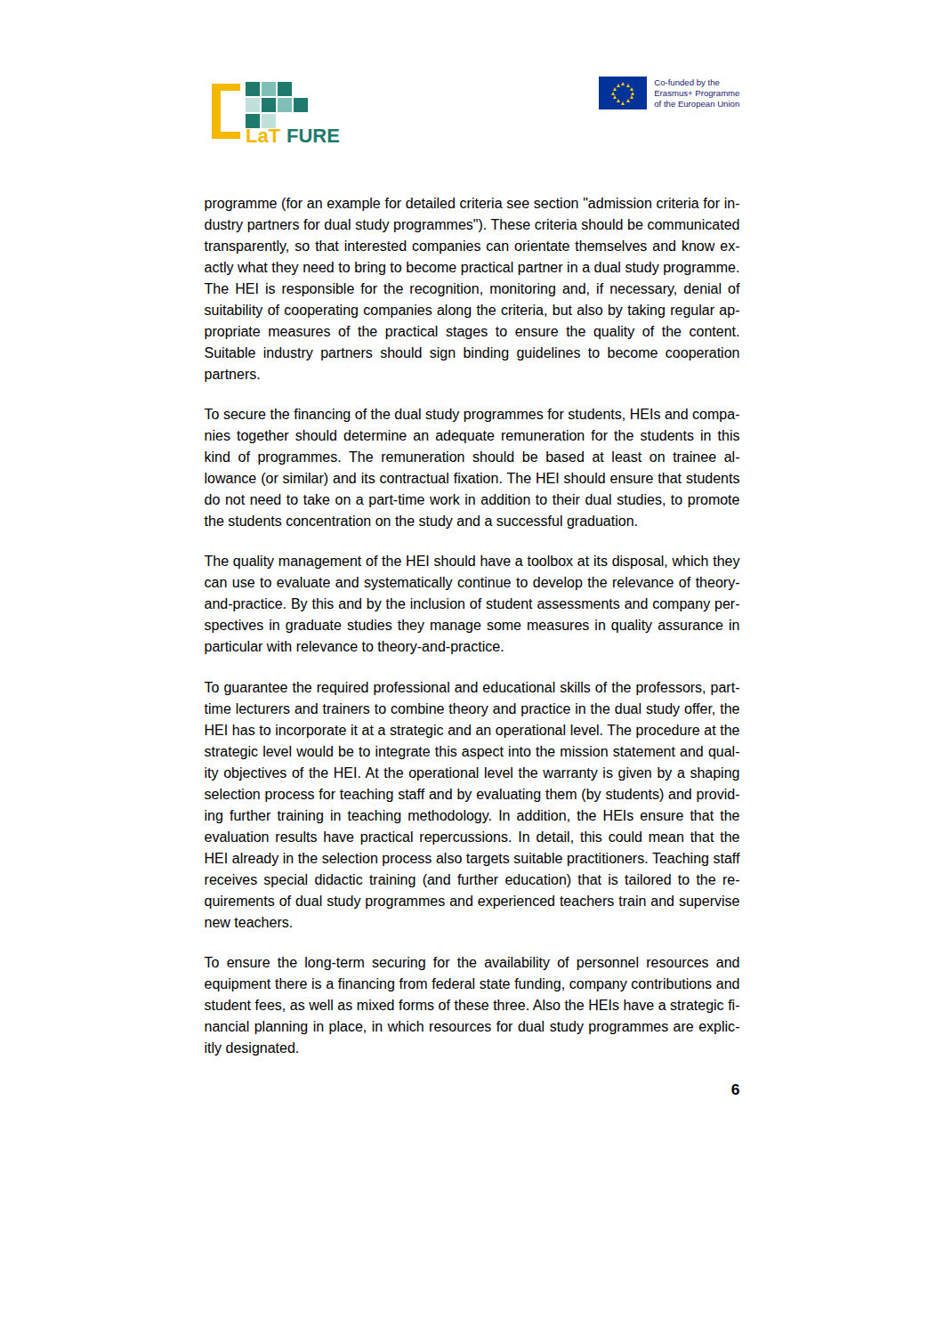LaT FURE
Co-funded by the
Erasmus+ Programme
of the European Union
programme (for an example for detailed criteria see section "admission criteria for industry partners for dual study programmes"). These criteria should be communicated transparently, so that interested companies can orientate themselves and know exactly what they need to bring to become practical partner in a dual study programme. The HEI is responsible for the recognition, monitoring and, if necessary, denial of suitability of cooperating companies along the criteria, but also by taking regular appropriate measures of the practical stages to ensure the quality of the content. Suitable industry partners should sign binding guidelines to become cooperation partners.
To secure the financing of the dual study programmes for students, HEIs and companies together should determine an adequate remuneration for the students in this kind of programmes. The remuneration should be based at least on trainee allowance (or similar) and its contractual fixation. The HEI should ensure that students do not need to take on a part-time work in addition to their dual studies, to promote the students concentration on the study and a successful graduation.
The quality management of the HEI should have a toolbox at its disposal, which they can use to evaluate and systematically continue to develop the relevance of theory-and-practice. By this and by the inclusion of student assessments and company perspectives in graduate studies they manage some measures in quality assurance in particular with relevance to theory-and-practice.
To guarantee the required professional and educational skills of the professors, part-time lecturers and trainers to combine theory and practice in the dual study offer, the HEI has to incorporate it at a strategic and an operational level. The procedure at the strategic level would be to integrate this aspect into the mission statement and quality objectives of the HEI. At the operational level the warranty is given by a shaping selection process for teaching staff and by evaluating them (by students) and providing further training in teaching methodology. In addition, the HEIs ensure that the evaluation results have practical repercussions. In detail, this could mean that the HEI already in the selection process also targets suitable practitioners. Teaching staff receives special didactic training (and further education) that is tailored to the requirements of dual study programmes and experienced teachers train and supervise new teachers.
To ensure the long-term securing for the availability of personnel resources and equipment there is a financing from federal state funding, company contributions and student fees, as well as mixed forms of these three. Also the HEIs have a strategic financial planning in place, in which resources for dual study programmes are explicitly designated.
6